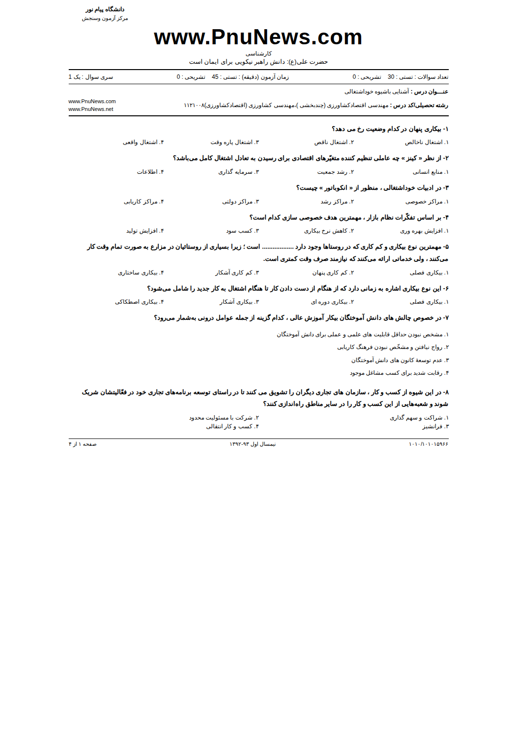دانشگاه پیام نور
مرکز آزمون وسنجش
www.PnuNews.com
کارشناسی
حضرت علی(ع): دانش راهبر نیکویی برای ایمان است
تعداد سوالات : تستی : 30 تشریحی : 0
زمان آزمون (دقیقه) : تستی : 45 تشریحی : 0
سری سوال : یک 1
عنـــوان درس : آشنایی باشیوه خوداشتغالی
رشته تحصیلی/کد درس : مهندسی اقتصادکشاورزی (چندبخشی )،مهندسی کشاورزی (اقتصادکشاورزی)۱۱۲۱۰۰۸
www.PnuNews.com
www.PnuNews.net
۱- بیکاری پنهان در کدام وضعیت رخ می دهد؟
۱. اشتغال ناخالص
۲. اشتغال ناقص
۳. اشتغال پاره وقت
۴. اشتغال واقعی
۲- از نظر « کینز » چه عاملی تنظیم کننده متغیّرهای اقتصادی برای رسیدن به تعادل اشتغال کامل می‌باشد؟
۱. منابع انسانی
۲. رشد جمعیت
۳. سرمایه گذاری
۴. اطلاعات
۳- در ادبیات خوداشتغالی ، منظور از « انکوباتور » چیست؟
۱. مراکز خصوصی
۲. مراکز رشد
۳. مراکز دولتی
۴. مراکز کاریابی
۴- بر اساس تفکّرات نظام بازار ، مهمترین هدف خصوصی سازی کدام است؟
۱. افزایش بهره وری
۲. کاهش نرخ بیکاری
۳. کسب سود
۴. افزایش تولید
۵- مهمترین نوع بیکاری و کم کاری که در روستاها وجود دارد .................. است ؛ زیرا بسیاری از روستائیان در مزارع به صورت تمام وقت کار می‌کنند ، ولی خدماتی ارائه می‌کنند که نیازمند صرف وقت کمتری است.
۱. بیکاری فصلی
۲. کم کاری پنهان
۳. کم کاری آشکار
۴. بیکاری ساختاری
۶- این نوع بیکاری اشاره به زمانی دارد که از هنگام از دست دادن کار تا هنگام اشتغال به کار جدید را شامل می‌شود؟
۱. بیکاری فصلی
۲. بیکاری دوره ای
۳. بیکاری آشکار
۴. بیکاری اصطکاکی
۷- در خصوص چالش های دانش آموختگان بیکار آموزش عالی ، کدام گزینه از جمله عوامل درونی به‌شمار می‌رود؟
۱. مشخص نبودن حداقل قابلیت های علمی و عملی برای دانش آموختگان
۲. رواج نیافتن و مشخّص نبودن فرهنگ کاریابی
۳. عدم توسعهٔ کانون های دانش آموختگان
۴. رقابت شدید برای کسب مشاغل موجود
۸- در این شیوه از کسب و کار ، سازمان های تجاری دیگران را تشویق می کنند تا در راستای توسعه برنامه‌های تجاری خود در فعّالیتشان شریک شوند و شعبه‌هایی از این کسب و کار را در سایر مناطق راه‌اندازی کنند؟
۱. شراکت و سهم گذاری
۲. شرکت با مسئولیت محدود
۳. فرانشیز
۴. کسب و کار انتقالی
۱۰۱۰/۱۰۱۰۱۵۹۶۶
نیمسال اول ۹۳-۱۳۹۲
صفحه ۱ از ۴